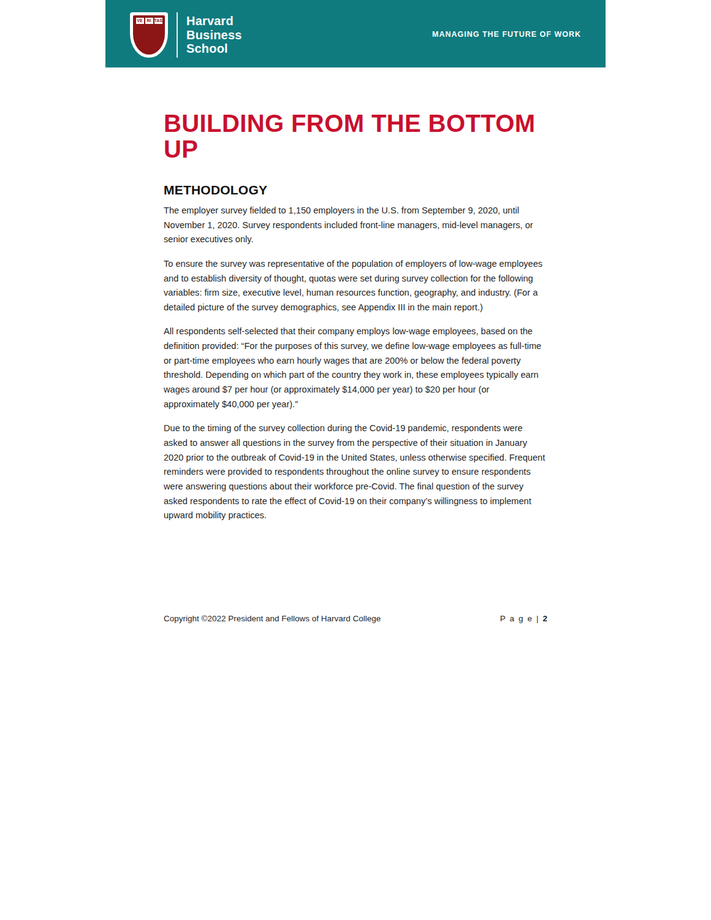VE RI TAS
Harvard
Business
School
Managing the Future of Work
Building from the Bottom Up
Methodology
The employer survey fielded to 1,150 employers in the U.S. from September 9, 2020, until November 1, 2020. Survey respondents included front-line managers, mid-level managers, or senior executives only.
To ensure the survey was representative of the population of employers of low-wage employees and to establish diversity of thought, quotas were set during survey collection for the following variables: firm size, executive level, human resources function, geography, and industry. (For a detailed picture of the survey demographics, see Appendix III in the main report.)
All respondents self-selected that their company employs low-wage employees, based on the definition provided: “For the purposes of this survey, we define low-wage employees as full-time or part-time employees who earn hourly wages that are 200% or below the federal poverty threshold. Depending on which part of the country they work in, these employees typically earn wages around $7 per hour (or approximately $14,000 per year) to $20 per hour (or approximately $40,000 per year).”
Due to the timing of the survey collection during the Covid-19 pandemic, respondents were asked to answer all questions in the survey from the perspective of their situation in January 2020 prior to the outbreak of Covid-19 in the United States, unless otherwise specified. Frequent reminders were provided to respondents throughout the online survey to ensure respondents were answering questions about their workforce pre-Covid. The final question of the survey asked respondents to rate the effect of Covid-19 on their company’s willingness to implement upward mobility practices.
Copyright ©2022 President and Fellows of Harvard College
P a g e | 2